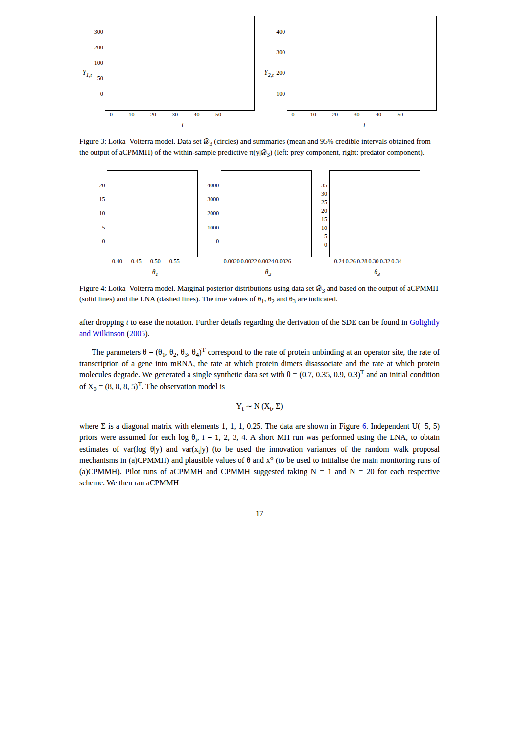Y1,t
300200100500
01020304050
t
Y2,t
400300200100
01020304050
t
Figure 3: Lotka–Volterra model. Data set 𝒟3 (circles) and summaries (mean and 95% credible intervals obtained from the output of aCPMMH) of the within-sample predictive π(y|𝒟3) (left: prey component, right: predator component).
20151050
0.400.450.500.55
θ1
40003000200010000
0.00200.00220.00240.0026
θ2
35302520151050
0.240.260.280.300.320.34
θ3
Figure 4: Lotka–Volterra model. Marginal posterior distributions using data set 𝒟3 and based on the output of aCPMMH (solid lines) and the LNA (dashed lines). The true values of θ1, θ2 and θ3 are indicated.
after dropping t to ease the notation. Further details regarding the derivation of the SDE can be found in Golightly and Wilkinson (2005).
The parameters θ = (θ1, θ2, θ3, θ4)T correspond to the rate of protein unbinding at an operator site, the rate of transcription of a gene into mRNA, the rate at which protein dimers disassociate and the rate at which protein molecules degrade. We generated a single synthetic data set with θ = (0.7, 0.35, 0.9, 0.3)T and an initial condition of X0 = (8, 8, 8, 5)T. The observation model is
Yt ∼ N (Xt, Σ)
where Σ is a diagonal matrix with elements 1, 1, 1, 0.25. The data are shown in Figure 6. Independent U(−5, 5) priors were assumed for each log θi, i = 1, 2, 3, 4. A short MH run was performed using the LNA, to obtain estimates of var(log θ|y) and var(xt|y) (to be used the innovation variances of the random walk proposal mechanisms in (a)CPMMH) and plausible values of θ and xo (to be used to initialise the main monitoring runs of (a)CPMMH). Pilot runs of aCPMMH and CPMMH suggested taking N = 1 and N = 20 for each respective scheme. We then ran aCPMMH
17